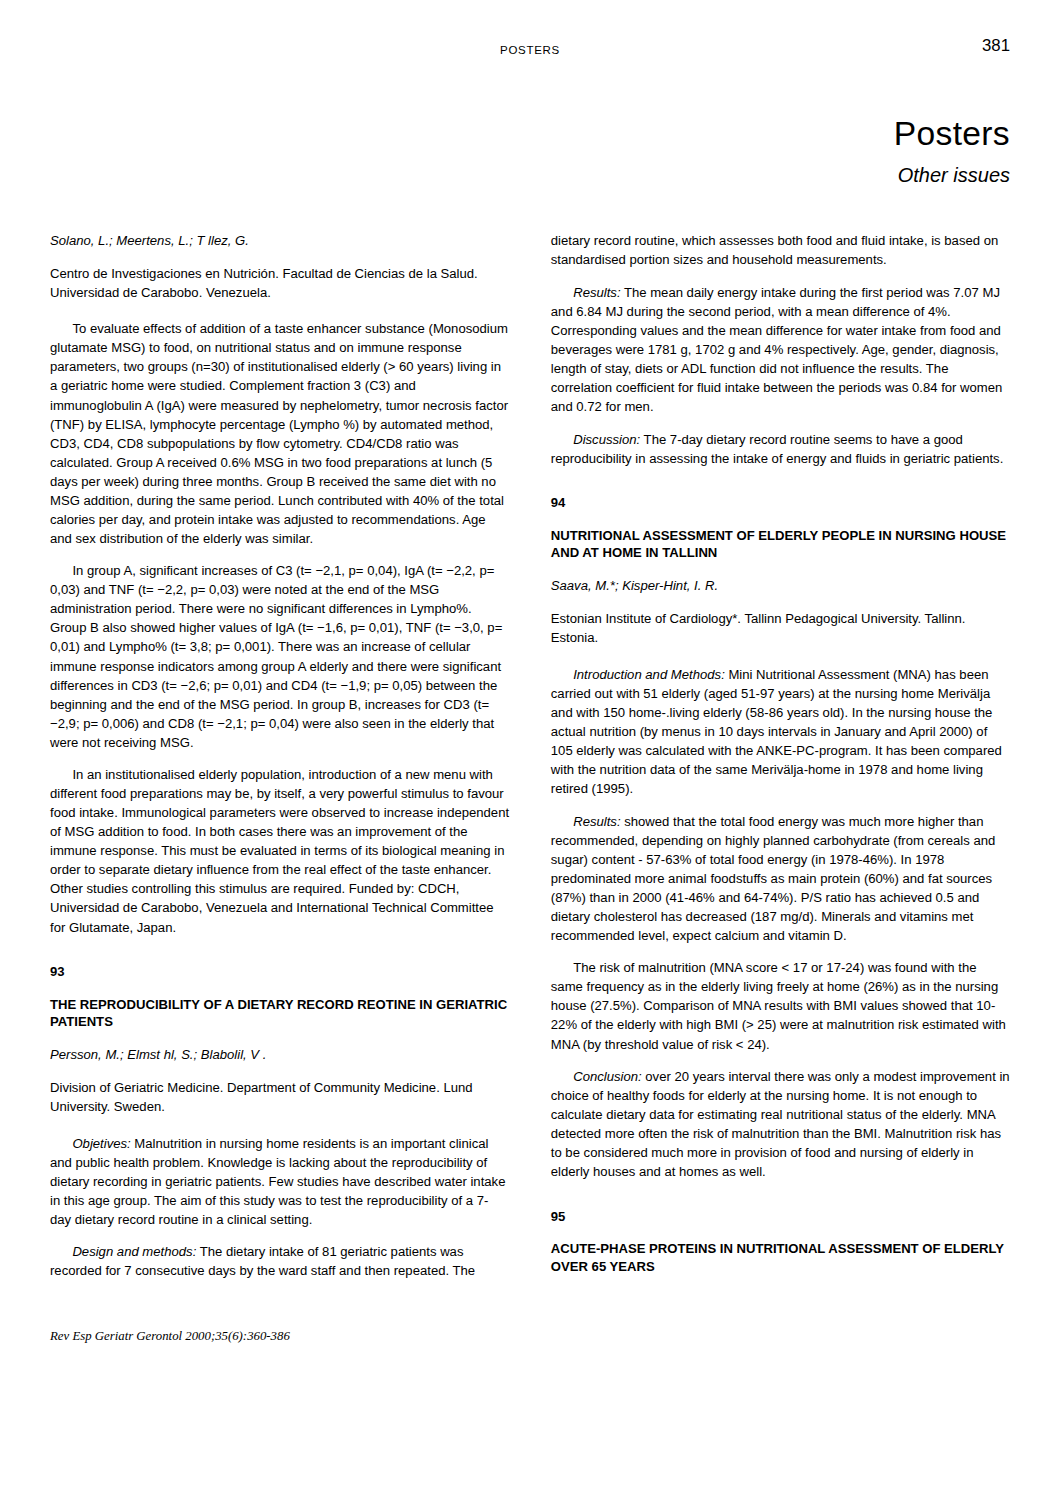Posters 381
Posters
Other issues
Solano, L.; Meertens, L.; T llez, G.
Centro de Investigaciones en Nutrición. Facultad de Ciencias de la Salud. Universidad de Carabobo. Venezuela.
To evaluate effects of addition of a taste enhancer substance (Monosodium glutamate MSG) to food, on nutritional status and on immune response parameters, two groups (n=30) of institutionalised elderly (> 60 years) living in a geriatric home were studied. Complement fraction 3 (C3) and immunoglobulin A (IgA) were measured by nephelometry, tumor necrosis factor (TNF) by ELISA, lymphocyte percentage (Lympho %) by automated method, CD3, CD4, CD8 subpopulations by flow cytometry. CD4/CD8 ratio was calculated. Group A received 0.6% MSG in two food preparations at lunch (5 days per week) during three months. Group B received the same diet with no MSG addition, during the same period. Lunch contributed with 40% of the total calories per day, and protein intake was adjusted to recommendations. Age and sex distribution of the elderly was similar.
In group A, significant increases of C3 (t= −2,1, p= 0,04), IgA (t= −2,2, p= 0,03) and TNF (t= −2,2, p= 0,03) were noted at the end of the MSG administration period. There were no significant differences in Lympho%. Group B also showed higher values of IgA (t= −1,6, p= 0,01), TNF (t= −3,0, p= 0,01) and Lympho% (t= 3,8; p= 0,001). There was an increase of cellular immune response indicators among group A elderly and there were significant differences in CD3 (t= −2,6; p= 0,01) and CD4 (t= −1,9; p= 0,05) between the beginning and the end of the MSG period. In group B, increases for CD3 (t= −2,9; p= 0,006) and CD8 (t= −2,1; p= 0,04) were also seen in the elderly that were not receiving MSG.
In an institutionalised elderly population, introduction of a new menu with different food preparations may be, by itself, a very powerful stimulus to favour food intake. Immunological parameters were observed to increase independent of MSG addition to food. In both cases there was an improvement of the immune response. This must be evaluated in terms of its biological meaning in order to separate dietary influence from the real effect of the taste enhancer. Other studies controlling this stimulus are required. Funded by: CDCH, Universidad de Carabobo, Venezuela and International Technical Committee for Glutamate, Japan.
93
The reproducibility of a dietary record reotine in geriatric patients
Persson, M.; Elmst hl, S.; Blabolil, V .
Division of Geriatric Medicine. Department of Community Medicine. Lund University. Sweden.
Objetives: Malnutrition in nursing home residents is an important clinical and public health problem. Knowledge is lacking about the reproducibility of dietary recording in geriatric patients. Few studies have described water intake in this age group. The aim of this study was to test the reproducibility of a 7-day dietary record routine in a clinical setting.
Design and methods: The dietary intake of 81 geriatric patients was recorded for 7 consecutive days by the ward staff and then repeated. The dietary record routine, which assesses both food and fluid intake, is based on standardised portion sizes and household measurements.
Results: The mean daily energy intake during the first period was 7.07 MJ and 6.84 MJ during the second period, with a mean difference of 4%. Corresponding values and the mean difference for water intake from food and beverages were 1781 g, 1702 g and 4% respectively. Age, gender, diagnosis, length of stay, diets or ADL function did not influence the results. The correlation coefficient for fluid intake between the periods was 0.84 for women and 0.72 for men.
Discussion: The 7-day dietary record routine seems to have a good reproducibility in assessing the intake of energy and fluids in geriatric patients.
94
Nutritional assessment of elderly people in nursing house and at home in Tallinn
Saava, M.*; Kisper-Hint, I. R.
Estonian Institute of Cardiology*. Tallinn Pedagogical University. Tallinn. Estonia.
Introduction and Methods: Mini Nutritional Assessment (MNA) has been carried out with 51 elderly (aged 51-97 years) at the nursing home Merivälja and with 150 home-.living elderly (58-86 years old). In the nursing house the actual nutrition (by menus in 10 days intervals in January and April 2000) of 105 elderly was calculated with the ANKE-PC-program. It has been compared with the nutrition data of the same Merivälja-home in 1978 and home living retired (1995).
Results: showed that the total food energy was much more higher than recommended, depending on highly planned carbohydrate (from cereals and sugar) content - 57-63% of total food energy (in 1978-46%). In 1978 predominated more animal foodstuffs as main protein (60%) and fat sources (87%) than in 2000 (41-46% and 64-74%). P/S ratio has achieved 0.5 and dietary cholesterol has decreased (187 mg/d). Minerals and vitamins met recommended level, expect calcium and vitamin D.
The risk of malnutrition (MNA score < 17 or 17-24) was found with the same frequency as in the elderly living freely at home (26%) as in the nursing house (27.5%). Comparison of MNA results with BMI values showed that 10-22% of the elderly with high BMI (> 25) were at malnutrition risk estimated with MNA (by threshold value of risk < 24).
Conclusion: over 20 years interval there was only a modest improvement in choice of healthy foods for elderly at the nursing home. It is not enough to calculate dietary data for estimating real nutritional status of the elderly. MNA detected more often the risk of malnutrition than the BMI. Malnutrition risk has to be considered much more in provision of food and nursing of elderly in elderly houses and at homes as well.
95
Acute-phase proteins in nutritional assessment of elderly over 65 years
Rev Esp Geriatr Gerontol 2000;35(6):360-386